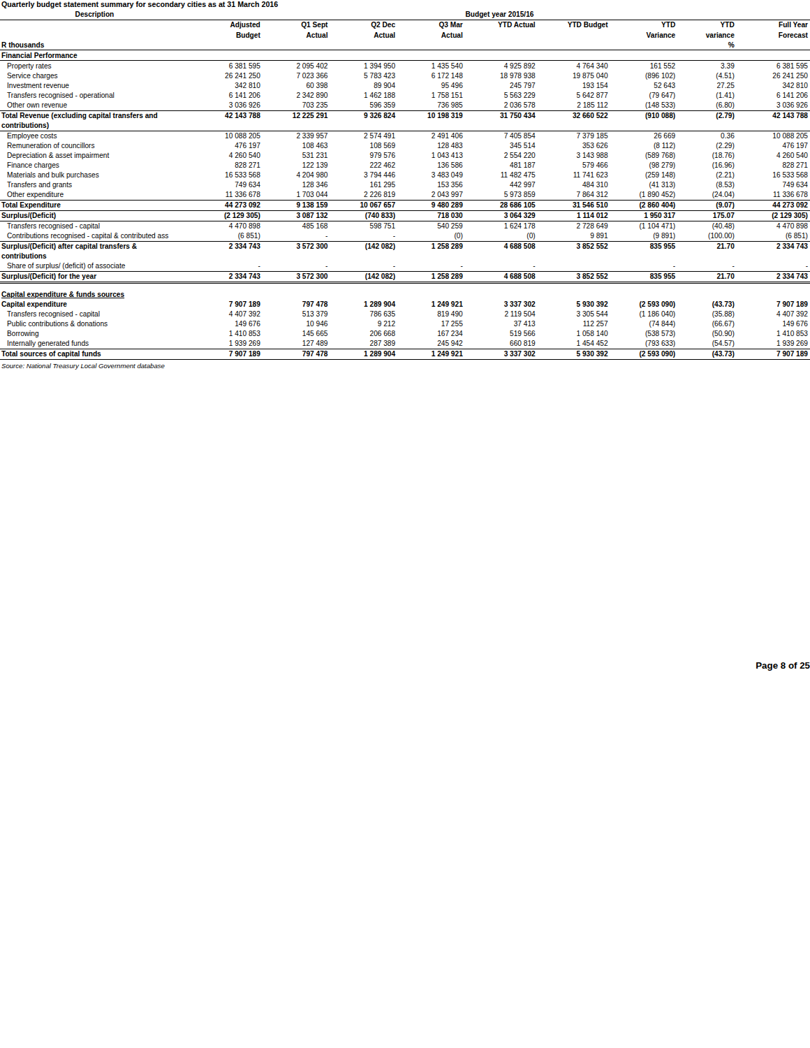Quarterly budget statement summary for secondary cities as at 31 March 2016
| Description | Budget year 2015/16 |
| | Adjusted | Q1 Sept | Q2 Dec | Q3 Mar | YTD Actual | YTD Budget | YTD | YTD | Full Year |
| | Budget | Actual | Actual | Actual | | | Variance | variance | Forecast |
| R thousands | | | | | | | | % | |
| Financial Performance | | | | | | | | | |
| Property rates | 6 381 595 | 2 095 402 | 1 394 950 | 1 435 540 | 4 925 892 | 4 764 340 | 161 552 | 3.39 | 6 381 595 |
| Service charges | 26 241 250 | 7 023 366 | 5 783 423 | 6 172 148 | 18 978 938 | 19 875 040 | (896 102) | (4.51) | 26 241 250 |
| Investment revenue | 342 810 | 60 398 | 89 904 | 95 496 | 245 797 | 193 154 | 52 643 | 27.25 | 342 810 |
| Transfers recognised - operational | 6 141 206 | 2 342 890 | 1 462 188 | 1 758 151 | 5 563 229 | 5 642 877 | (79 647) | (1.41) | 6 141 206 |
| Other own revenue | 3 036 926 | 703 235 | 596 359 | 736 985 | 2 036 578 | 2 185 112 | (148 533) | (6.80) | 3 036 926 |
| Total Revenue (excluding capital transfers and | 42 143 788 | 12 225 291 | 9 326 824 | 10 198 319 | 31 750 434 | 32 660 522 | (910 088) | (2.79) | 42 143 788 |
| contributions) | | | | | | | | | |
| Employee costs | 10 088 205 | 2 339 957 | 2 574 491 | 2 491 406 | 7 405 854 | 7 379 185 | 26 669 | 0.36 | 10 088 205 |
| Remuneration of councillors | 476 197 | 108 463 | 108 569 | 128 483 | 345 514 | 353 626 | (8 112) | (2.29) | 476 197 |
| Depreciation & asset impairment | 4 260 540 | 531 231 | 979 576 | 1 043 413 | 2 554 220 | 3 143 988 | (589 768) | (18.76) | 4 260 540 |
| Finance charges | 828 271 | 122 139 | 222 462 | 136 586 | 481 187 | 579 466 | (98 279) | (16.96) | 828 271 |
| Materials and bulk purchases | 16 533 568 | 4 204 980 | 3 794 446 | 3 483 049 | 11 482 475 | 11 741 623 | (259 148) | (2.21) | 16 533 568 |
| Transfers and grants | 749 634 | 128 346 | 161 295 | 153 356 | 442 997 | 484 310 | (41 313) | (8.53) | 749 634 |
| Other expenditure | 11 336 678 | 1 703 044 | 2 226 819 | 2 043 997 | 5 973 859 | 7 864 312 | (1 890 452) | (24.04) | 11 336 678 |
| Total Expenditure | 44 273 092 | 9 138 159 | 10 067 657 | 9 480 289 | 28 686 105 | 31 546 510 | (2 860 404) | (9.07) | 44 273 092 |
| Surplus/(Deficit) | (2 129 305) | 3 087 132 | (740 833) | 718 030 | 3 064 329 | 1 114 012 | 1 950 317 | 175.07 | (2 129 305) |
| Transfers recognised - capital | 4 470 898 | 485 168 | 598 751 | 540 259 | 1 624 178 | 2 728 649 | (1 104 471) | (40.48) | 4 470 898 |
| Contributions recognised - capital & contributed ass | (6 851) | - | - | (0) | (0) | 9 891 | (9 891) | (100.00) | (6 851) |
| Surplus/(Deficit) after capital transfers & | 2 334 743 | 3 572 300 | (142 082) | 1 258 289 | 4 688 508 | 3 852 552 | 835 955 | 21.70 | 2 334 743 |
| contributions | | | | | | | | | |
| Share of surplus/ (deficit) of associate | - | - | - | - | - | | - | - | - |
| Surplus/(Deficit) for the year | 2 334 743 | 3 572 300 | (142 082) | 1 258 289 | 4 688 508 | 3 852 552 | 835 955 | 21.70 | 2 334 743 |
| Capital expenditure & funds sources | | | | | | | | | |
| Capital expenditure | 7 907 189 | 797 478 | 1 289 904 | 1 249 921 | 3 337 302 | 5 930 392 | (2 593 090) | (43.73) | 7 907 189 |
| Transfers recognised - capital | 4 407 392 | 513 379 | 786 635 | 819 490 | 2 119 504 | 3 305 544 | (1 186 040) | (35.88) | 4 407 392 |
| Public contributions & donations | 149 676 | 10 946 | 9 212 | 17 255 | 37 413 | 112 257 | (74 844) | (66.67) | 149 676 |
| Borrowing | 1 410 853 | 145 665 | 206 668 | 167 234 | 519 566 | 1 058 140 | (538 573) | (50.90) | 1 410 853 |
| Internally generated funds | 1 939 269 | 127 489 | 287 389 | 245 942 | 660 819 | 1 454 452 | (793 633) | (54.57) | 1 939 269 |
| Total sources of capital funds | 7 907 189 | 797 478 | 1 289 904 | 1 249 921 | 3 337 302 | 5 930 392 | (2 593 090) | (43.73) | 7 907 189 |
Source: National Treasury Local Government database
Page 8 of 25